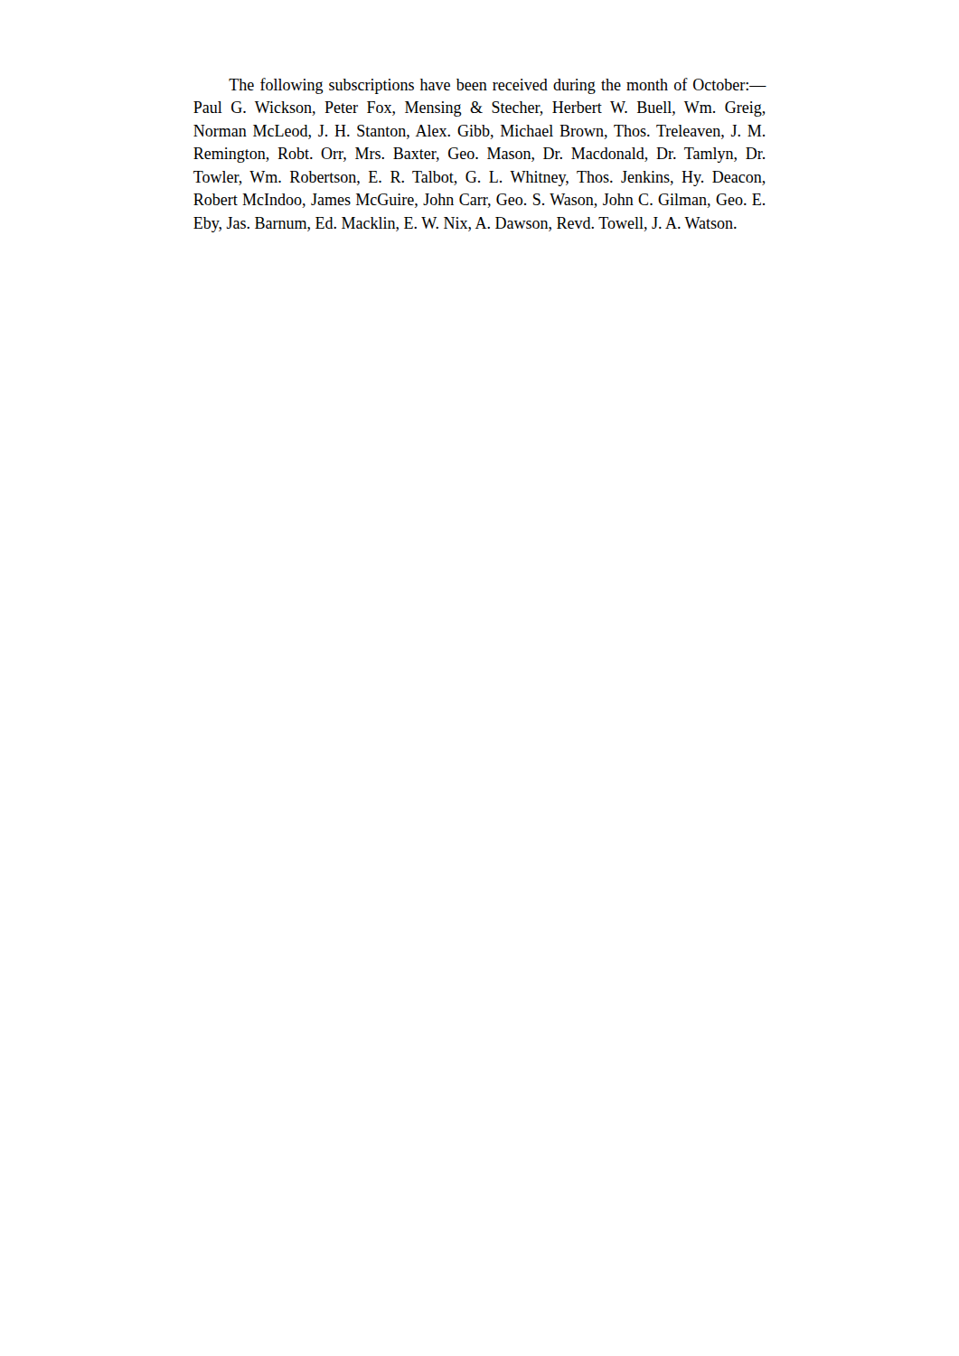The following subscriptions have been received during the month of October:—Paul G. Wickson, Peter Fox, Mensing & Stecher, Herbert W. Buell, Wm. Greig, Norman McLeod, J. H. Stanton, Alex. Gibb, Michael Brown, Thos. Treleaven, J. M. Remington, Robt. Orr, Mrs. Baxter, Geo. Mason, Dr. Macdonald, Dr. Tamlyn, Dr. Towler, Wm. Robertson, E. R. Talbot, G. L. Whitney, Thos. Jenkins, Hy. Deacon, Robert McIndoo, James McGuire, John Carr, Geo. S. Wason, John C. Gilman, Geo. E. Eby, Jas. Barnum, Ed. Macklin, E. W. Nix, A. Dawson, Revd. Towell, J. A. Watson.